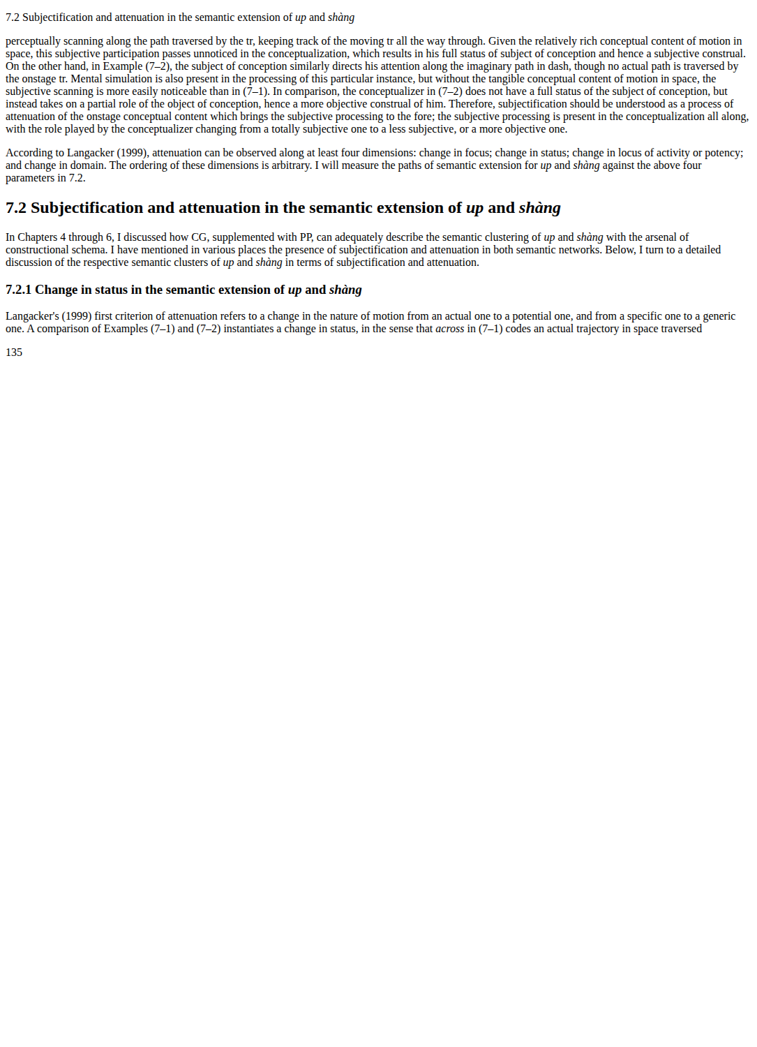7.2 Subjectification and attenuation in the semantic extension of up and shàng
perceptually scanning along the path traversed by the tr, keeping track of the moving tr all the way through. Given the relatively rich conceptual content of motion in space, this subjective participation passes unnoticed in the conceptualization, which results in his full status of subject of conception and hence a subjective construal. On the other hand, in Example (7–2), the subject of conception similarly directs his attention along the imaginary path in dash, though no actual path is traversed by the onstage tr. Mental simulation is also present in the processing of this particular instance, but without the tangible conceptual content of motion in space, the subjective scanning is more easily noticeable than in (7–1). In comparison, the conceptualizer in (7–2) does not have a full status of the subject of conception, but instead takes on a partial role of the object of conception, hence a more objective construal of him. Therefore, subjectification should be understood as a process of attenuation of the onstage conceptual content which brings the subjective processing to the fore; the subjective processing is present in the conceptualization all along, with the role played by the conceptualizer changing from a totally subjective one to a less subjective, or a more objective one.
According to Langacker (1999), attenuation can be observed along at least four dimensions: change in focus; change in status; change in locus of activity or potency; and change in domain. The ordering of these dimensions is arbitrary. I will measure the paths of semantic extension for up and shàng against the above four parameters in 7.2.
7.2 Subjectification and attenuation in the semantic extension of up and shàng
In Chapters 4 through 6, I discussed how CG, supplemented with PP, can adequately describe the semantic clustering of up and shàng with the arsenal of constructional schema. I have mentioned in various places the presence of subjectification and attenuation in both semantic networks. Below, I turn to a detailed discussion of the respective semantic clusters of up and shàng in terms of subjectification and attenuation.
7.2.1 Change in status in the semantic extension of up and shàng
Langacker's (1999) first criterion of attenuation refers to a change in the nature of motion from an actual one to a potential one, and from a specific one to a generic one. A comparison of Examples (7–1) and (7–2) instantiates a change in status, in the sense that across in (7–1) codes an actual trajectory in space traversed
135